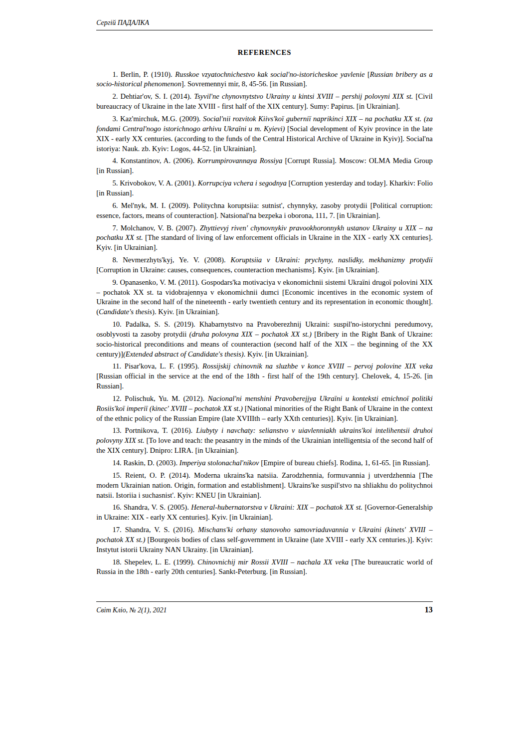Сергій ПАДАЛКА
References
1. Berlin, P. (1910). Russkoe vzyatochnichestvo kak social'no-istoricheskoe yavlenie [Russian bribery as a socio-historical phenomenon]. Sovremennyi mir, 8, 45-56. [in Russian].
2. Dehtiar'ov, S. I. (2014). Tsyvil'ne chynovnytstvo Ukrainy u kintsi XVIII – pershij polovyni XIX st. [Civil bureaucracy of Ukraine in the late XVIII - first half of the XIX century]. Sumy: Papirus. [in Ukrainian].
3. Kaz'mirchuk, M.G. (2009). Social'nii rozvitok Kiivs'koï guberniï naprikinci XIX – na pochatku XX st. (za fondami Central'nogo istorichnogo arhivu Ukraïni u m. Kyievi) [Social development of Kyiv province in the late XIX - early XX centuries. (according to the funds of the Central Historical Archive of Ukraine in Kyiv)]. Social'na istoriya: Nauk. zb. Kyiv: Logos, 44-52. [in Ukrainian].
4. Konstantinov, A. (2006). Korrumpirovannaya Rossiya [Corrupt Russia]. Moscow: OLMA Media Group [in Russian].
5. Krivobokov, V. A. (2001). Korrupciya vchera i segodnya [Corruption yesterday and today]. Kharkiv: Folio [in Russian].
6. Mel'nyk, M. I. (2009). Politychna koruptsiia: sutnist', chynnyky, zasoby protydii [Political corruption: essence, factors, means of counteraction]. Natsional'na bezpeka i oborona, 111, 7. [in Ukrainian].
7. Molchanov, V. B. (2007). Zhyttievyj riven' chynovnykiv pravookhoronnykh ustanov Ukrainy u XIX – na pochatku XX st. [The standard of living of law enforcement officials in Ukraine in the XIX - early XX centuries]. Kyiv. [in Ukrainian].
8. Nevmerzhyts'kyj, Ye. V. (2008). Koruptsiia v Ukraini: prychyny, naslidky, mekhanizmy protydii [Corruption in Ukraine: causes, consequences, counteraction mechanisms]. Kyiv. [in Ukrainian].
9. Opanasenko, V. M. (2011). Gospodars'ka motivaciya v ekonomichnii sistemi Ukraïni drugoï polovini XIX – pochatok XX st. ta vidobrajennya v ekonomichnii dumci [Economic incentives in the economic system of Ukraine in the second half of the nineteenth - early twentieth century and its representation in economic thought]. (Candidate's thesis). Kyiv. [in Ukrainian].
10. Padalka, S. S. (2019). Khabarnytstvo na Pravoberezhnij Ukraini: suspil'no-istorychni peredumovy, osoblyvosti ta zasoby protydii (druha polovyna XIX – pochatok XX st.) [Bribery in the Right Bank of Ukraine: socio-historical preconditions and means of counteraction (second half of the XIX – the beginning of the XX century)](Extended abstract of Candidate's thesis). Kyiv. [in Ukrainian].
11. Pisar'kova, L. F. (1995). Rossijskij chinovnik na sluzhbe v konce XVIII – pervoj polovine XIX veka [Russian official in the service at the end of the 18th - first half of the 19th century]. Chelovek, 4, 15-26. [in Russian].
12. Polischuk, Yu. M. (2012). Nacional'ni menshini Pravoberejjya Ukraïni u konteksti etnichnoï politiki Rosiis'koï imperiï (kinec' XVIII – pochatok XX st.) [National minorities of the Right Bank of Ukraine in the context of the ethnic policy of the Russian Empire (late XVIIIth – early XXth centuries)]. Kyiv. [in Ukrainian].
13. Portnikova, T. (2016). Liubyty i navchaty: selianstvo v uiavlenniakh ukrains'koi intelihentsii druhoi polovyny XIX st. [To love and teach: the peasantry in the minds of the Ukrainian intelligentsia of the second half of the XIX century]. Dnipro: LIRA. [in Ukrainian].
14. Raskin, D. (2003). Imperiya stolonachal'nikov [Empire of bureau chiefs]. Rodina, 1, 61-65. [in Russian].
15. Reient, O. P. (2014). Moderna ukrains'ka natsiia. Zarodzhennia, formuvannia j utverdzhennia [The modern Ukrainian nation. Origin, formation and establishment]. Ukrains'ke suspil'stvo na shliakhu do politychnoi natsii. Istoriia i suchasnist'. Kyiv: KNEU [in Ukrainian].
16. Shandra, V. S. (2005). Heneral-hubernatorstva v Ukraini: XIX – pochatok XX st. [Governor-Generalship in Ukraine: XIX - early XX centuries]. Kyiv. [in Ukrainian].
17. Shandra, V. S. (2016). Mischans'ki orhany stanovoho samovriaduvannia v Ukraini (kinets' XVIII – pochatok XX st.) [Bourgeois bodies of class self-government in Ukraine (late XVIII - early XX centuries.)]. Kyiv: Instytut istorii Ukrainy NAN Ukrainy. [in Ukrainian].
18. Shepelev, L. E. (1999). Chinovnichij mir Rossii XVIII – nachala XX veka [The bureaucratic world of Russia in the 18th - early 20th centuries]. Sankt-Peterburg. [in Russian].
Світ Кліо, № 2(1), 2021 13